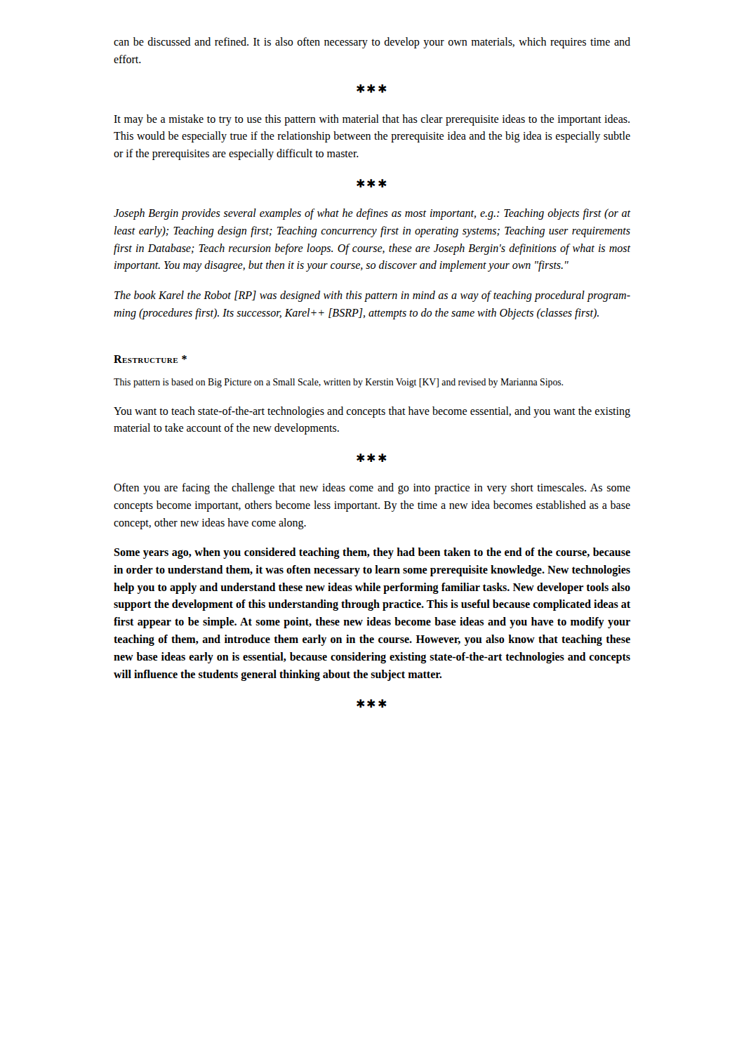can be discussed and refined. It is also often necessary to develop your own materials, which requires time and effort.
✱✱✱
It may be a mistake to try to use this pattern with material that has clear prerequisite ideas to the important ideas. This would be especially true if the relationship between the prerequisite idea and the big idea is especially subtle or if the prerequisites are especially difficult to master.
✱✱✱
Joseph Bergin provides several examples of what he defines as most important, e.g.: Teaching objects first (or at least early); Teaching design first; Teaching concurrency first in operating systems; Teaching user requirements first in Database; Teach recursion before loops. Of course, these are Joseph Bergin's definitions of what is most important. You may disagree, but then it is your course, so discover and implement your own "firsts."
The book Karel the Robot [RP] was designed with this pattern in mind as a way of teaching procedural programming (procedures first). Its successor, Karel++ [BSRP], attempts to do the same with Objects (classes first).
Restructure *
This pattern is based on Big Picture on a Small Scale, written by Kerstin Voigt [KV] and revised by Marianna Sipos.
You want to teach state-of-the-art technologies and concepts that have become essential, and you want the existing material to take account of the new developments.
✱✱✱
Often you are facing the challenge that new ideas come and go into practice in very short timescales. As some concepts become important, others become less important. By the time a new idea becomes established as a base concept, other new ideas have come along.
Some years ago, when you considered teaching them, they had been taken to the end of the course, because in order to understand them, it was often necessary to learn some prerequisite knowledge. New technologies help you to apply and understand these new ideas while performing familiar tasks. New developer tools also support the development of this understanding through practice. This is useful because complicated ideas at first appear to be simple. At some point, these new ideas become base ideas and you have to modify your teaching of them, and introduce them early on in the course. However, you also know that teaching these new base ideas early on is essential, because considering existing state-of-the-art technologies and concepts will influence the students general thinking about the subject matter.
✱✱✱